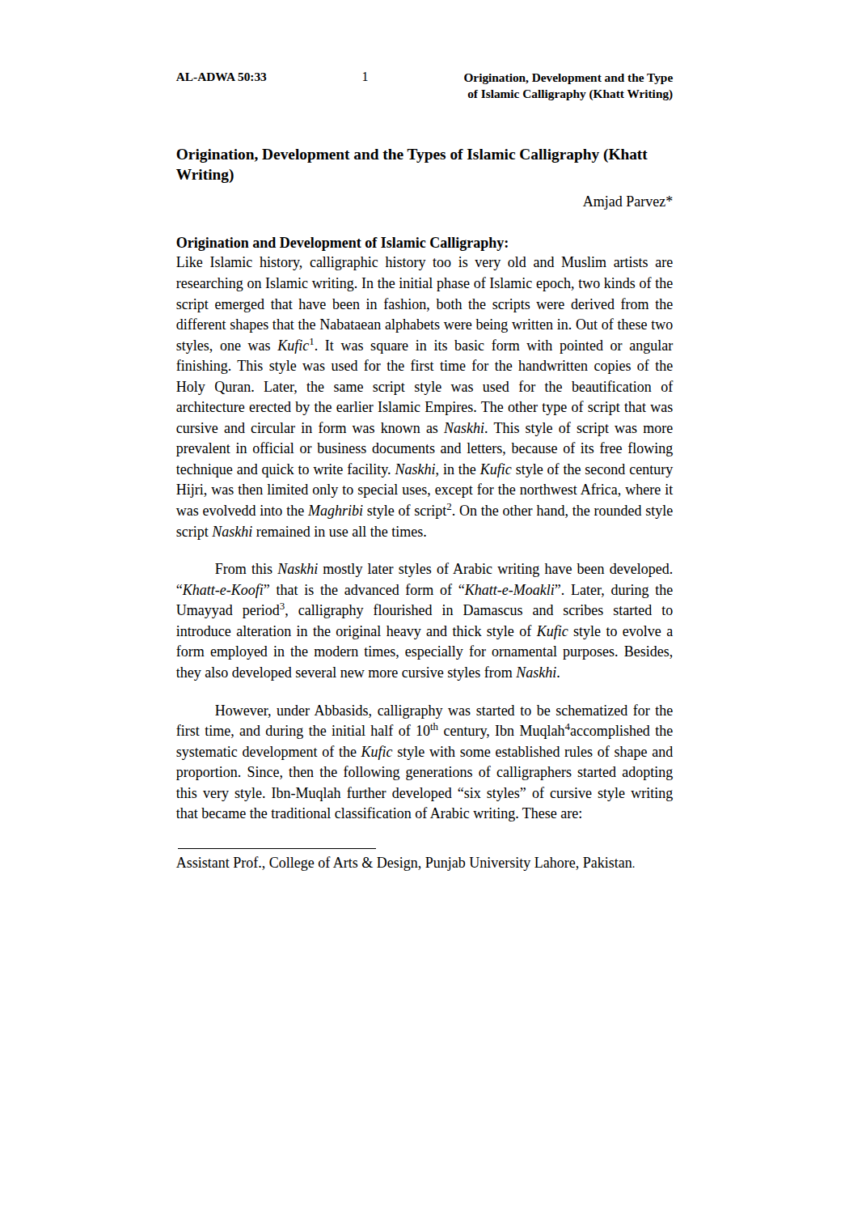AL-ADWA 50:33
1
Origination, Development and the Type
of Islamic Calligraphy (Khatt Writing)
Origination, Development and the Types of Islamic Calligraphy (Khatt Writing)
Amjad Parvez*
Origination and Development of Islamic Calligraphy:
Like Islamic history, calligraphic history too is very old and Muslim artists are researching on Islamic writing. In the initial phase of Islamic epoch, two kinds of the script emerged that have been in fashion, both the scripts were derived from the different shapes that the Nabataean alphabets were being written in. Out of these two styles, one was Kufic1. It was square in its basic form with pointed or angular finishing. This style was used for the first time for the handwritten copies of the Holy Quran. Later, the same script style was used for the beautification of architecture erected by the earlier Islamic Empires. The other type of script that was cursive and circular in form was known as Naskhi. This style of script was more prevalent in official or business documents and letters, because of its free flowing technique and quick to write facility. Naskhi, in the Kufic style of the second century Hijri, was then limited only to special uses, except for the northwest Africa, where it was evolvedd into the Maghribi style of script2. On the other hand, the rounded style script Naskhi remained in use all the times.
From this Naskhi mostly later styles of Arabic writing have been developed. “Khatt-e-Koofi” that is the advanced form of “Khatt-e-Moakli”. Later, during the Umayyad period3, calligraphy flourished in Damascus and scribes started to introduce alteration in the original heavy and thick style of Kufic style to evolve a form employed in the modern times, especially for ornamental purposes. Besides, they also developed several new more cursive styles from Naskhi.
However, under Abbasids, calligraphy was started to be schematized for the first time, and during the initial half of 10th century, Ibn Muqlah4accomplished the systematic development of the Kufic style with some established rules of shape and proportion. Since, then the following generations of calligraphers started adopting this very style. Ibn-Muqlah further developed “six styles” of cursive style writing that became the traditional classification of Arabic writing. These are:
Assistant Prof., College of Arts & Design, Punjab University Lahore, Pakistan.